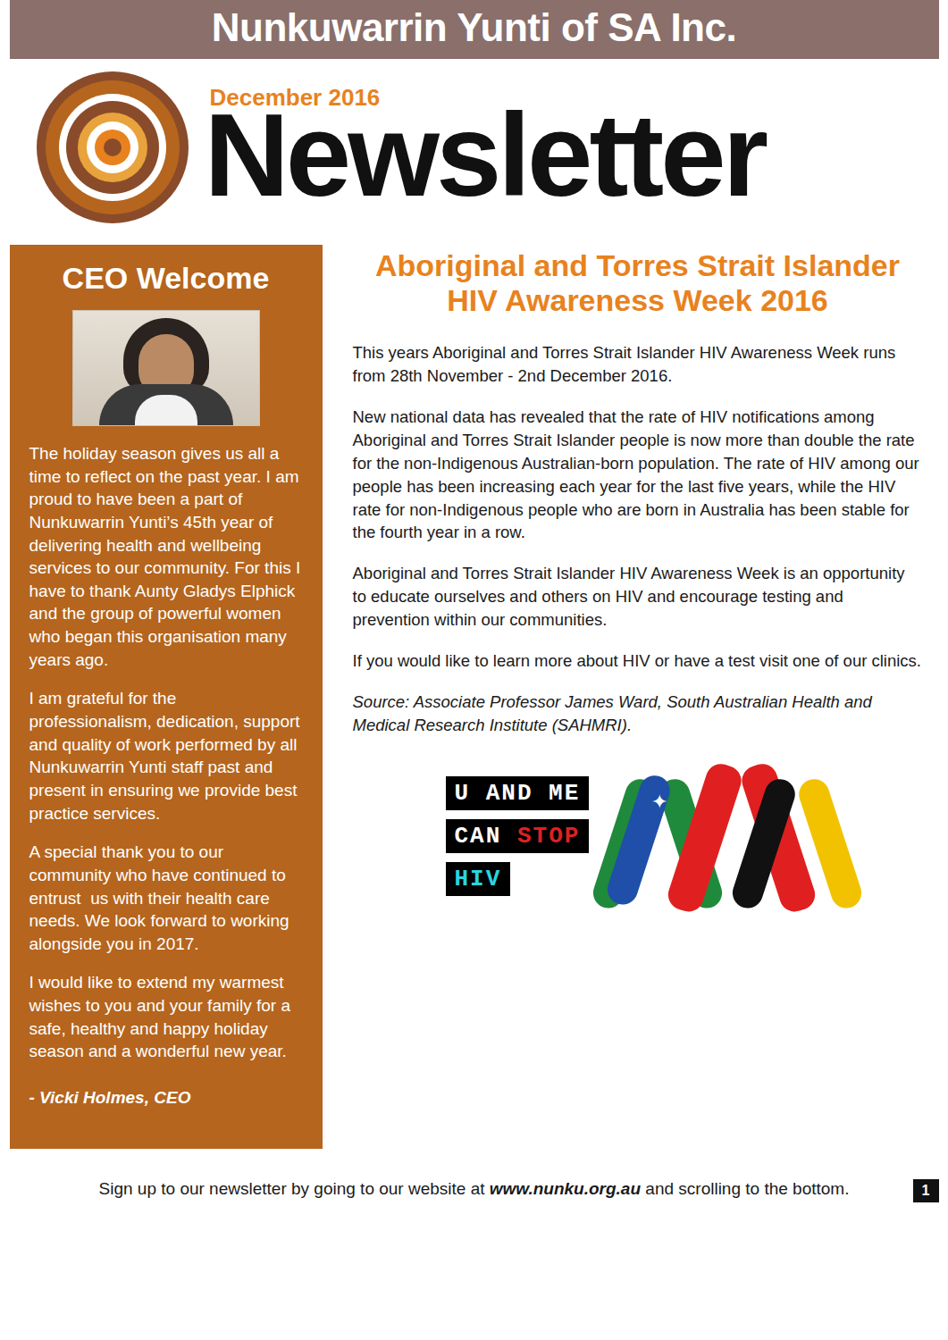Nunkuwarrin Yunti of SA Inc.
December 2016
Newsletter
CEO Welcome
The holiday season gives us all a time to reflect on the past year. I am proud to have been a part of Nunkuwarrin Yunti’s 45th year of delivering health and wellbeing services to our community. For this I have to thank Aunty Gladys Elphick and the group of powerful women who began this organisation many years ago.
I am grateful for the professionalism, dedication, support and quality of work performed by all Nunkuwarrin Yunti staff past and present in ensuring we provide best practice services.
A special thank you to our community who have continued to entrust us with their health care needs. We look forward to working alongside you in 2017.
I would like to extend my warmest wishes to you and your family for a safe, healthy and happy holiday season and a wonderful new year.
- Vicki Holmes, CEO
Aboriginal and Torres Strait Islander HIV Awareness Week 2016
This years Aboriginal and Torres Strait Islander HIV Awareness Week runs from 28th November - 2nd December 2016.
New national data has revealed that the rate of HIV notifications among Aboriginal and Torres Strait Islander people is now more than double the rate for the non-Indigenous Australian-born population. The rate of HIV among our people has been increasing each year for the last five years, while the HIV rate for non-Indigenous people who are born in Australia has been stable for the fourth year in a row.
Aboriginal and Torres Strait Islander HIV Awareness Week is an opportunity to educate ourselves and others on HIV and encourage testing and prevention within our communities.
If you would like to learn more about HIV or have a test visit one of our clinics.
Source: Associate Professor James Ward, South Australian Health and Medical Research Institute (SAHMRI).
U AND ME
CAN STOP
HIV
✦
Sign up to our newsletter by going to our website at www.nunku.org.au and scrolling to the bottom. 1